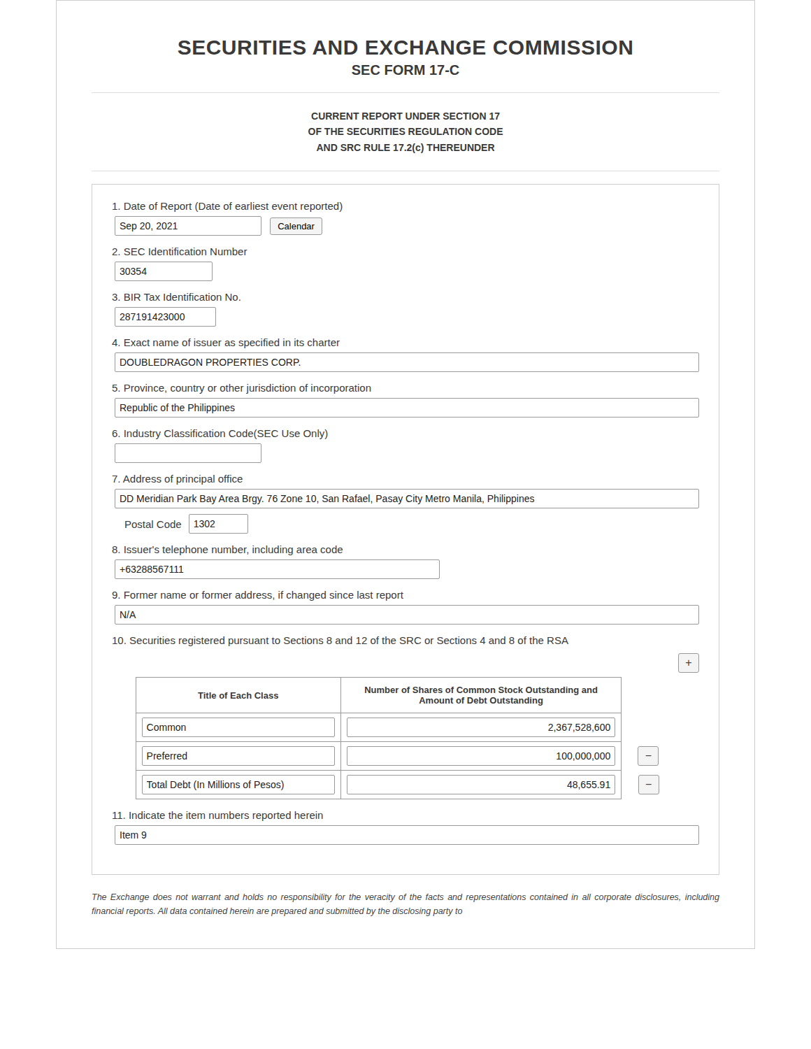SECURITIES AND EXCHANGE COMMISSION
SEC FORM 17-C
CURRENT REPORT UNDER SECTION 17
OF THE SECURITIES REGULATION CODE
AND SRC RULE 17.2(c) THEREUNDER
Date of Report (Date of earliest event reported) Calendar
SEC Identification Number
BIR Tax Identification No.
Exact name of issuer as specified in its charter
Province, country or other jurisdiction of incorporation
Industry Classification Code(SEC Use Only)
Address of principal office Postal Code
Issuer's telephone number, including area code
Former name or former address, if changed since last report
Securities registered pursuant to Sections 8 and 12 of the SRC or Sections 4 and 8 of the RSA
+
| Title of Each Class | Number of Shares of Common Stock Outstanding and Amount of Debt Outstanding | |
| --- | --- | --- |
| | | − |
| | | − |
Indicate the item numbers reported herein
The Exchange does not warrant and holds no responsibility for the veracity of the facts and representations contained in all corporate disclosures, including financial reports. All data contained herein are prepared and submitted by the disclosing party to